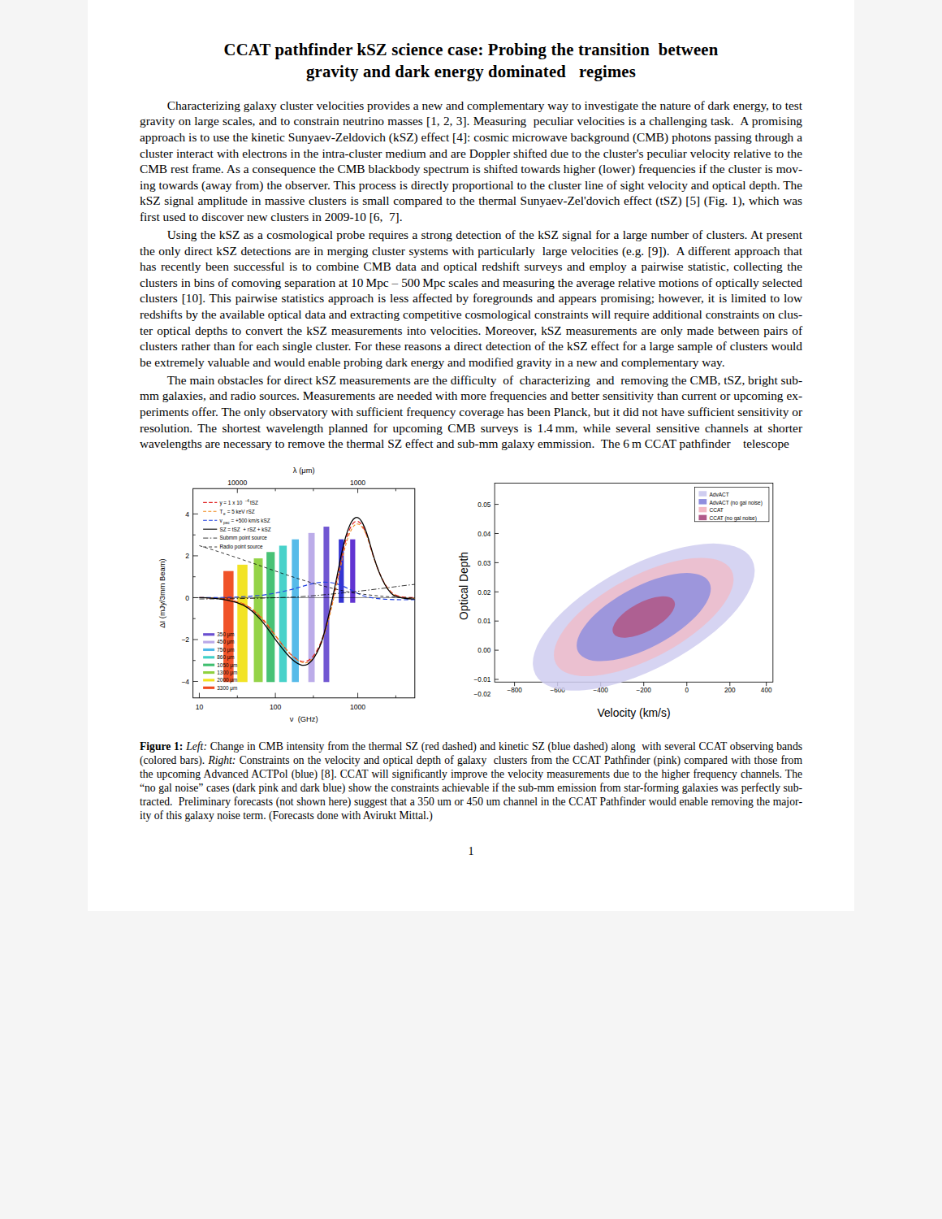CCAT pathfinder kSZ science case: Probing the transition between
gravity and dark energy dominated regimes
Characterizing galaxy cluster velocities provides a new and complementary way to investigate the nature of dark energy, to test gravity on large scales, and to constrain neutrino masses [1, 2, 3]. Measuring peculiar velocities is a challenging task. A promising approach is to use the kinetic Sunyaev-Zeldovich (kSZ) effect [4]: cosmic microwave background (CMB) photons passing through a cluster interact with electrons in the intra-cluster medium and are Doppler shifted due to the cluster's peculiar velocity relative to the CMB rest frame. As a consequence the CMB blackbody spectrum is shifted towards higher (lower) frequencies if the cluster is moving towards (away from) the observer. This process is directly proportional to the cluster line of sight velocity and optical depth. The kSZ signal amplitude in massive clusters is small compared to the thermal Sunyaev-Zel'dovich effect (tSZ) [5] (Fig. 1), which was first used to discover new clusters in 2009-10 [6, 7].
Using the kSZ as a cosmological probe requires a strong detection of the kSZ signal for a large number of clusters. At present the only direct kSZ detections are in merging cluster systems with particularly large velocities (e.g. [9]). A different approach that has recently been successful is to combine CMB data and optical redshift surveys and employ a pairwise statistic, collecting the clusters in bins of comoving separation at 10 Mpc – 500 Mpc scales and measuring the average relative motions of optically selected clusters [10]. This pairwise statistics approach is less affected by foregrounds and appears promising; however, it is limited to low redshifts by the available optical data and extracting competitive cosmological constraints will require additional constraints on cluster optical depths to convert the kSZ measurements into velocities. Moreover, kSZ measurements are only made between pairs of clusters rather than for each single cluster. For these reasons a direct detection of the kSZ effect for a large sample of clusters would be extremely valuable and would enable probing dark energy and modified gravity in a new and complementary way.
The main obstacles for direct kSZ measurements are the difficulty of characterizing and removing the CMB, tSZ, bright sub-mm galaxies, and radio sources. Measurements are needed with more frequencies and better sensitivity than current or upcoming experiments offer. The only observatory with sufficient frequency coverage has been Planck, but it did not have sufficient sensitivity or resolution. The shortest wavelength planned for upcoming CMB surveys is 1.4 mm, while several sensitive channels at shorter wavelengths are necessary to remove the thermal SZ effect and sub-mm galaxy emmission. The 6 m CCAT pathfinder telescope
λ (μm) 10000 1000 4 2 0 −2 −4 ΔI (mJy/3mm Beam) 10 100 1000 ν (GHz) y = 1 x 10 −4 tSZ T e = 5 keV rSZ v pec = +500 km/s kSZ SZ = tSZ + rSZ + kSZ Submm point source Radio point source 350 μm 450 μm 750 μm 860 μm 1050 μm 1300 μm 2000 μm 3300 μm
0.05 0.04 0.03 0.02 0.01 0.00 −0.01 Optical Depth −0.02 −800 −600 −400 −200 0 200 400 Velocity (km/s) AdvACT AdvACT (no gal noise) CCAT CCAT (no gal noise)
Figure 1: Left: Change in CMB intensity from the thermal SZ (red dashed) and kinetic SZ (blue dashed) along with several CCAT observing bands (colored bars). Right: Constraints on the velocity and optical depth of galaxy clusters from the CCAT Pathfinder (pink) compared with those from the upcoming Advanced ACTPol (blue) [8]. CCAT will significantly improve the velocity measurements due to the higher frequency channels. The “no gal noise” cases (dark pink and dark blue) show the constraints achievable if the sub-mm emission from star-forming galaxies was perfectly subtracted. Preliminary forecasts (not shown here) suggest that a 350 um or 450 um channel in the CCAT Pathfinder would enable removing the majority of this galaxy noise term. (Forecasts done with Avirukt Mittal.)
1